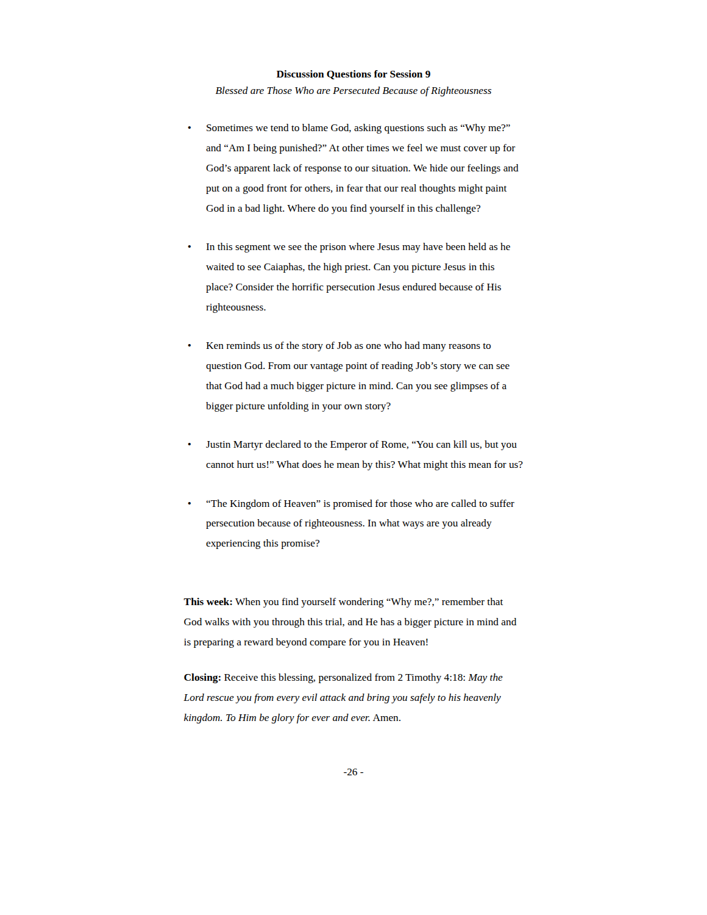Discussion Questions for Session 9
Blessed are Those Who are Persecuted Because of Righteousness
Sometimes we tend to blame God, asking questions such as “Why me?” and “Am I being punished?” At other times we feel we must cover up for God’s apparent lack of response to our situation. We hide our feelings and put on a good front for others, in fear that our real thoughts might paint God in a bad light. Where do you find yourself in this challenge?
In this segment we see the prison where Jesus may have been held as he waited to see Caiaphas, the high priest. Can you picture Jesus in this place? Consider the horrific persecution Jesus endured because of His righteousness.
Ken reminds us of the story of Job as one who had many reasons to question God. From our vantage point of reading Job’s story we can see that God had a much bigger picture in mind. Can you see glimpses of a bigger picture unfolding in your own story?
Justin Martyr declared to the Emperor of Rome, “You can kill us, but you cannot hurt us!” What does he mean by this? What might this mean for us?
“The Kingdom of Heaven” is promised for those who are called to suffer persecution because of righteousness. In what ways are you already experiencing this promise?
This week: When you find yourself wondering “Why me?,” remember that God walks with you through this trial, and He has a bigger picture in mind and is preparing a reward beyond compare for you in Heaven!
Closing: Receive this blessing, personalized from 2 Timothy 4:18: May the Lord rescue you from every evil attack and bring you safely to his heavenly kingdom. To Him be glory for ever and ever. Amen.
-26 -